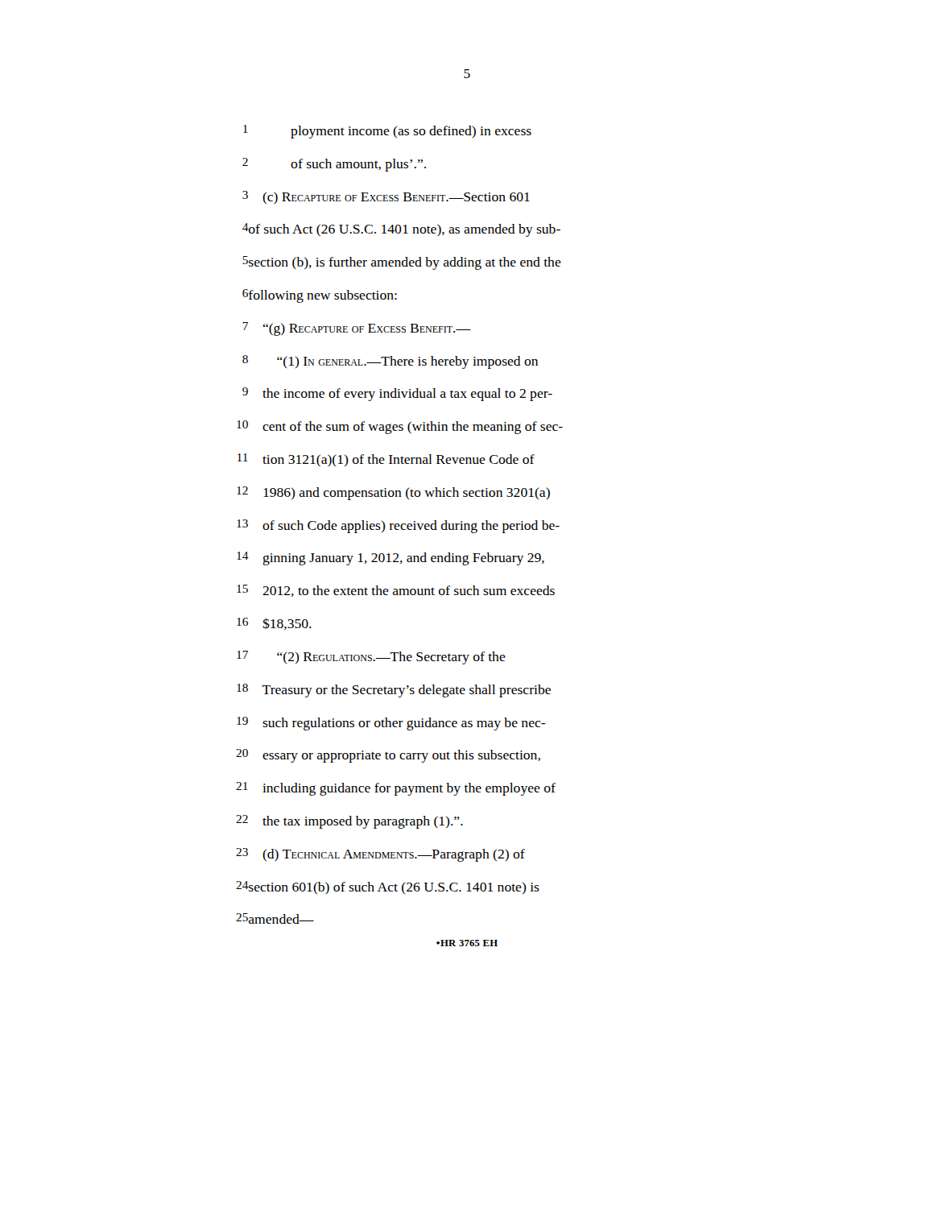5
| 1 | ployment income (as so defined) in excess |
| 2 | of such amount, plus’.”. |
| 3 | (c) Recapture of Excess Benefit. —Section 601 |
| 4 | of such Act (26 U.S.C. 1401 note), as amended by sub- |
| 5 | section (b), is further amended by adding at the end the |
| 6 | following new subsection: |
| 7 | “(g) Recapture of Excess Benefit. — |
| 8 | “(1) In general. —There is hereby imposed on |
| 9 | the income of every individual a tax equal to 2 per- |
| 10 | cent of the sum of wages (within the meaning of sec- |
| 11 | tion 3121(a)(1) of the Internal Revenue Code of |
| 12 | 1986) and compensation (to which section 3201(a) |
| 13 | of such Code applies) received during the period be- |
| 14 | ginning January 1, 2012, and ending February 29, |
| 15 | 2012, to the extent the amount of such sum exceeds |
| 16 | $18,350. |
| 17 | “(2) Regulations. —The Secretary of the |
| 18 | Treasury or the Secretary’s delegate shall prescribe |
| 19 | such regulations or other guidance as may be nec- |
| 20 | essary or appropriate to carry out this subsection, |
| 21 | including guidance for payment by the employee of |
| 22 | the tax imposed by paragraph (1).”. |
| 23 | (d) Technical Amendments. —Paragraph (2) of |
| 24 | section 601(b) of such Act (26 U.S.C. 1401 note) is |
| 25 | amended— |
•HR 3765 EH